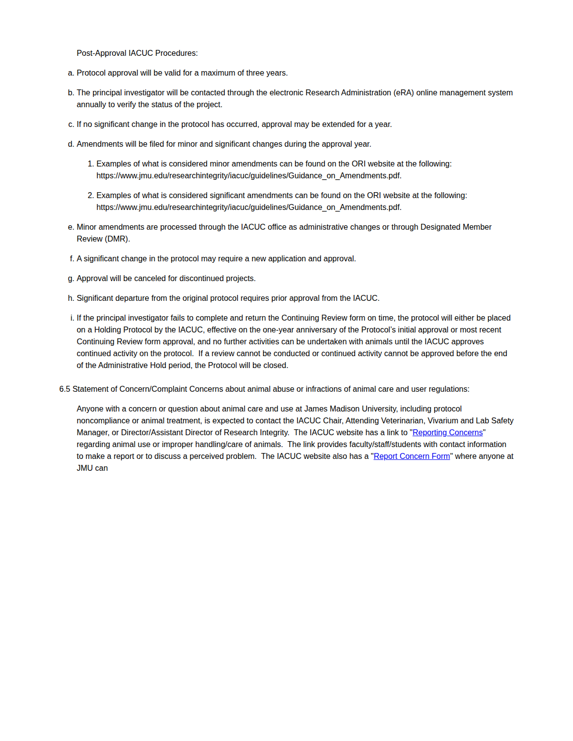Post-Approval IACUC Procedures:
Protocol approval will be valid for a maximum of three years.
The principal investigator will be contacted through the electronic Research Administration (eRA) online management system annually to verify the status of the project.
If no significant change in the protocol has occurred, approval may be extended for a year.
Amendments will be filed for minor and significant changes during the approval year.
Examples of what is considered minor amendments can be found on the ORI website at the following: https://www.jmu.edu/researchintegrity/iacuc/guidelines/Guidance_on_Amendments.pdf.
Examples of what is considered significant amendments can be found on the ORI website at the following: https://www.jmu.edu/researchintegrity/iacuc/guidelines/Guidance_on_Amendments.pdf.
Minor amendments are processed through the IACUC office as administrative changes or through Designated Member Review (DMR).
A significant change in the protocol may require a new application and approval.
Approval will be canceled for discontinued projects.
Significant departure from the original protocol requires prior approval from the IACUC.
If the principal investigator fails to complete and return the Continuing Review form on time, the protocol will either be placed on a Holding Protocol by the IACUC, effective on the one-year anniversary of the Protocol’s initial approval or most recent Continuing Review form approval, and no further activities can be undertaken with animals until the IACUC approves continued activity on the protocol. If a review cannot be conducted or continued activity cannot be approved before the end of the Administrative Hold period, the Protocol will be closed.
6.5 Statement of Concern/Complaint Concerns about animal abuse or infractions of animal care and user regulations:
Anyone with a concern or question about animal care and use at James Madison University, including protocol noncompliance or animal treatment, is expected to contact the IACUC Chair, Attending Veterinarian, Vivarium and Lab Safety Manager, or Director/Assistant Director of Research Integrity. The IACUC website has a link to "Reporting Concerns" regarding animal use or improper handling/care of animals. The link provides faculty/staff/students with contact information to make a report or to discuss a perceived problem. The IACUC website also has a "Report Concern Form" where anyone at JMU can